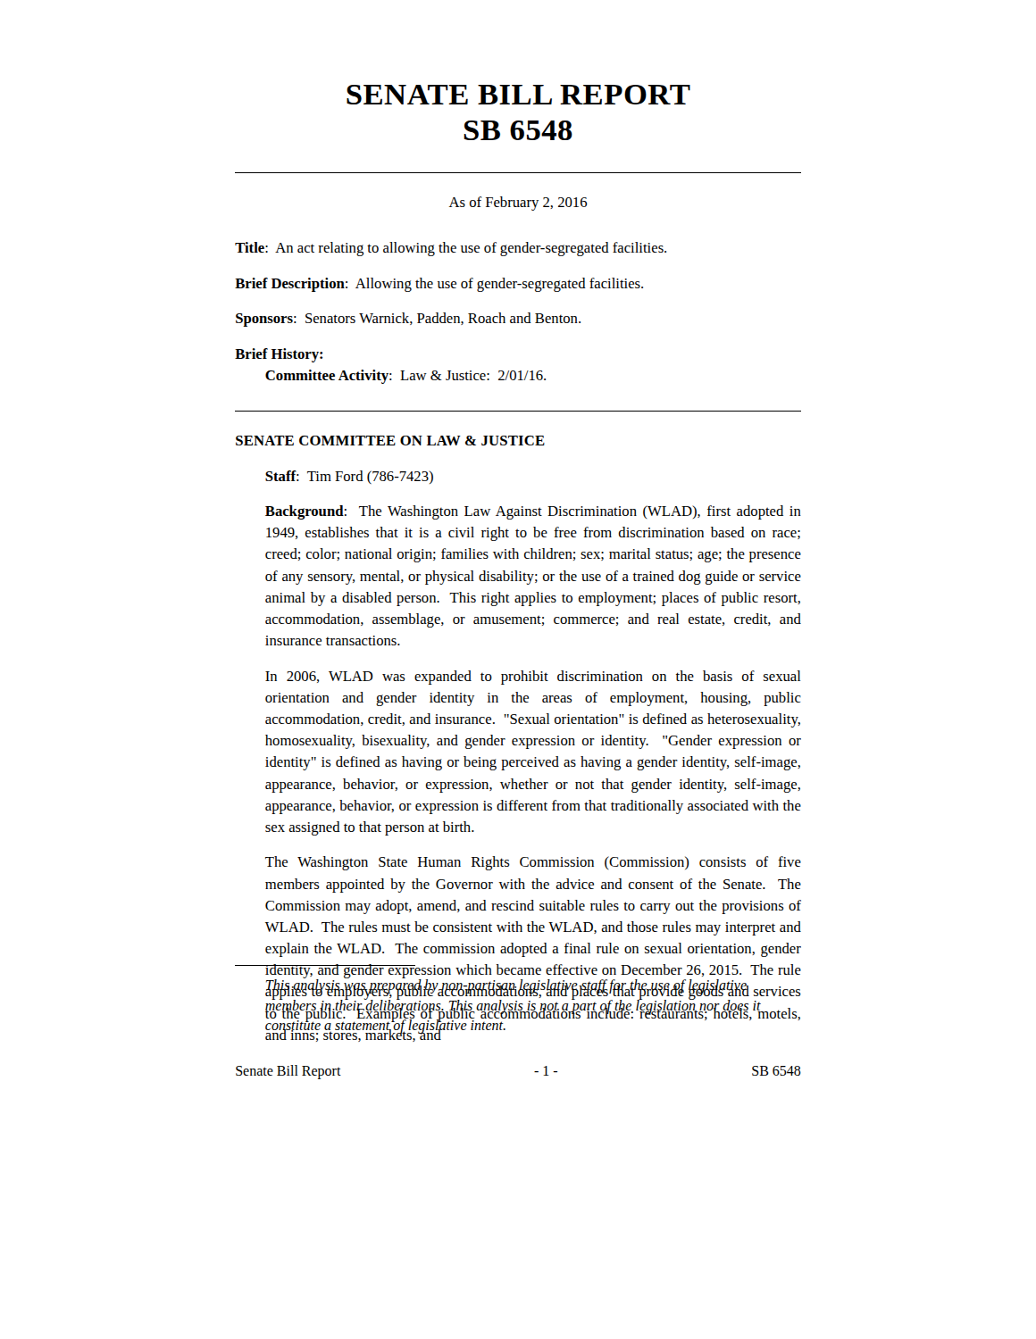SENATE BILL REPORTSB 6548
As of February 2, 2016
Title: An act relating to allowing the use of gender-segregated facilities.
Brief Description: Allowing the use of gender-segregated facilities.
Sponsors: Senators Warnick, Padden, Roach and Benton.
Brief History:
Committee Activity: Law & Justice: 2/01/16.
SENATE COMMITTEE ON LAW & JUSTICE
Staff: Tim Ford (786-7423)
Background: The Washington Law Against Discrimination (WLAD), first adopted in 1949, establishes that it is a civil right to be free from discrimination based on race; creed; color; national origin; families with children; sex; marital status; age; the presence of any sensory, mental, or physical disability; or the use of a trained dog guide or service animal by a disabled person. This right applies to employment; places of public resort, accommodation, assemblage, or amusement; commerce; and real estate, credit, and insurance transactions.
In 2006, WLAD was expanded to prohibit discrimination on the basis of sexual orientation and gender identity in the areas of employment, housing, public accommodation, credit, and insurance. "Sexual orientation" is defined as heterosexuality, homosexuality, bisexuality, and gender expression or identity. "Gender expression or identity" is defined as having or being perceived as having a gender identity, self-image, appearance, behavior, or expression, whether or not that gender identity, self-image, appearance, behavior, or expression is different from that traditionally associated with the sex assigned to that person at birth.
The Washington State Human Rights Commission (Commission) consists of five members appointed by the Governor with the advice and consent of the Senate. The Commission may adopt, amend, and rescind suitable rules to carry out the provisions of WLAD. The rules must be consistent with the WLAD, and those rules may interpret and explain the WLAD. The commission adopted a final rule on sexual orientation, gender identity, and gender expression which became effective on December 26, 2015. The rule applies to employers, public accommodations, and places that provide goods and services to the public. Examples of public accommodations include: restaurants; hotels, motels, and inns; stores, markets, and
This analysis was prepared by non-partisan legislative staff for the use of legislative members in their deliberations. This analysis is not a part of the legislation nor does it constitute a statement of legislative intent.
Senate Bill Report
- 1 -
SB 6548